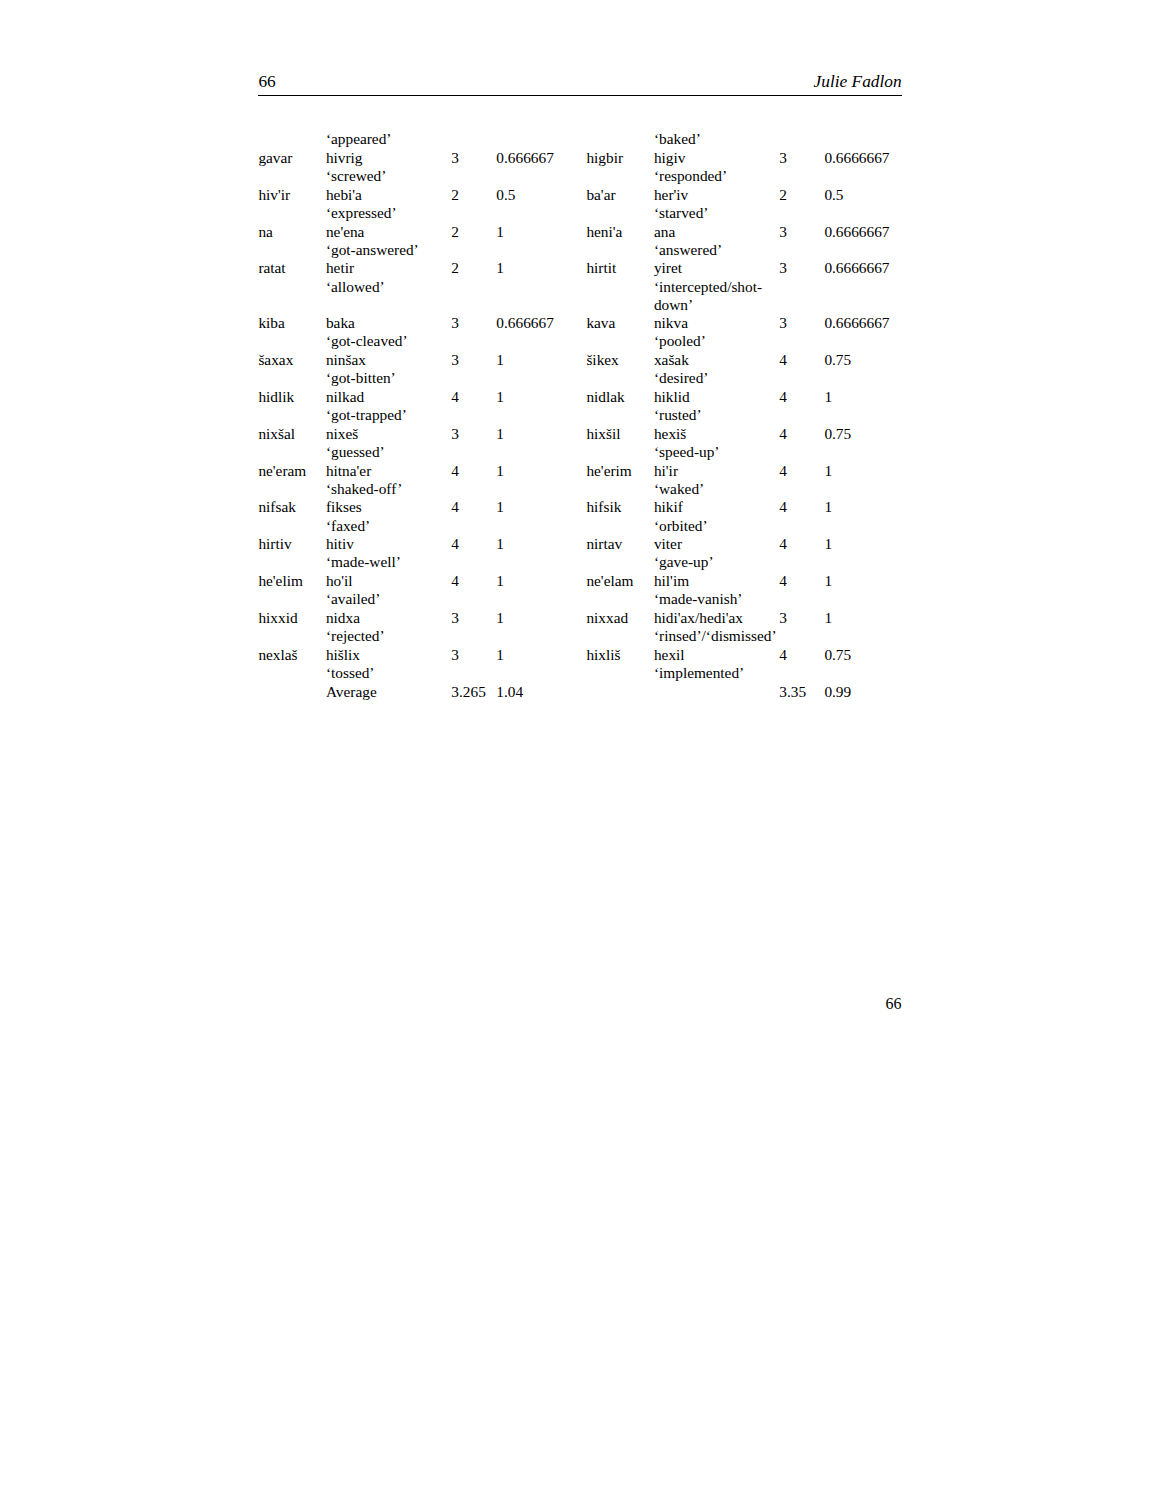66 Julie Fadlon
| | ‘appeared’ | | | | ‘baked’ | | |
| gavar | hivrig ‘screwed’ | 3 | 0.666667 | higbir | higiv ‘responded’ | 3 | 0.6666667 |
| hiv'ir | hebi'a ‘expressed’ | 2 | 0.5 | ba'ar | her'iv ‘starved’ | 2 | 0.5 |
| na | ne'ena ‘got-answered’ | 2 | 1 | heni'a | ana ‘answered’ | 3 | 0.6666667 |
| ratat | hetir ‘allowed’ | 2 | 1 | hirtit | yiret ‘intercepted/shot-down’ | 3 | 0.6666667 |
| kiba | baka ‘got-cleaved’ | 3 | 0.666667 | kava | nikva ‘pooled’ | 3 | 0.6666667 |
| šaxax | ninšax ‘got-bitten’ | 3 | 1 | šikex | xašak ‘desired’ | 4 | 0.75 |
| hidlik | nilkad ‘got-trapped’ | 4 | 1 | nidlak | hiklid ‘rusted’ | 4 | 1 |
| nixšal | nixeš ‘guessed’ | 3 | 1 | hixšil | hexiš ‘speed-up’ | 4 | 0.75 |
| ne'eram | hitna'er ‘shaked-off’ | 4 | 1 | he'erim | hi'ir ‘waked’ | 4 | 1 |
| nifsak | fikses ‘faxed’ | 4 | 1 | hifsik | hikif ‘orbited’ | 4 | 1 |
| hirtiv | hitiv ‘made-well’ | 4 | 1 | nirtav | viter ‘gave-up’ | 4 | 1 |
| he'elim | ho'il ‘availed’ | 4 | 1 | ne'elam | hil'im ‘made-vanish’ | 4 | 1 |
| hixxid | nidxa ‘rejected’ | 3 | 1 | nixxad | hidi'ax/hedi'ax ‘rinsed’/‘dismissed’ | 3 | 1 |
| nexlaš | hišlix ‘tossed’ | 3 | 1 | hixliš | hexil ‘implemented’ | 4 | 0.75 |
| | Average | 3.265 | 1.04 | | | 3.35 | 0.99 |
66